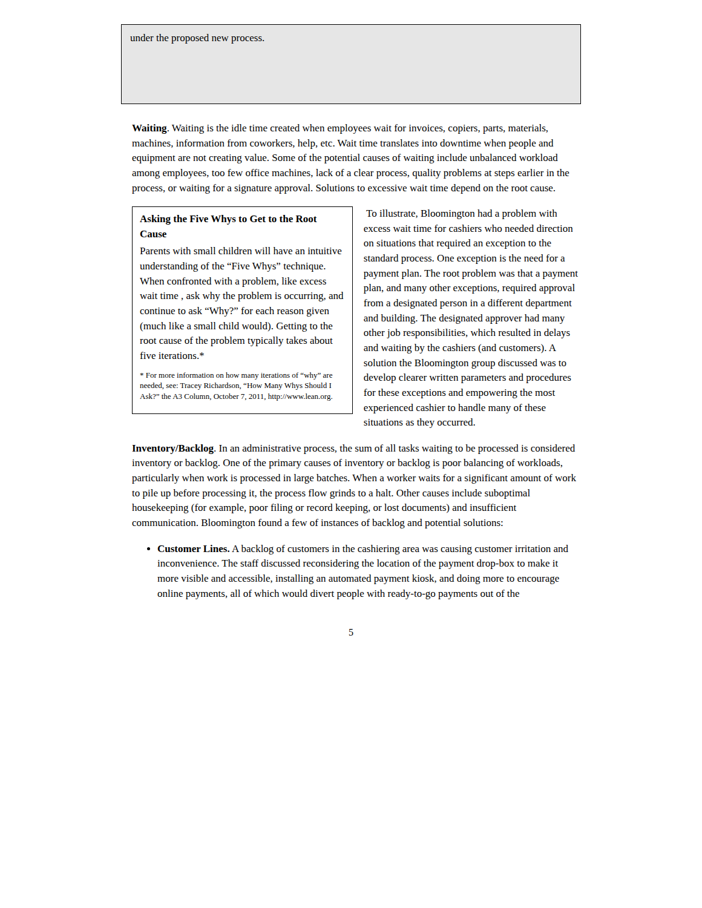under the proposed new process.
Waiting. Waiting is the idle time created when employees wait for invoices, copiers, parts, materials, machines, information from coworkers, help, etc. Wait time translates into downtime when people and equipment are not creating value. Some of the potential causes of waiting include unbalanced workload among employees, too few office machines, lack of a clear process, quality problems at steps earlier in the process, or waiting for a signature approval. Solutions to excessive wait time depend on the root cause.
Asking the Five Whys to Get to the Root Cause
Parents with small children will have an intuitive understanding of the “Five Whys” technique. When confronted with a problem, like excess wait time , ask why the problem is occurring, and continue to ask “Why?” for each reason given (much like a small child would). Getting to the root cause of the problem typically takes about five iterations.*
* For more information on how many iterations of “why” are needed, see: Tracey Richardson, “How Many Whys Should I Ask?” the A3 Column, October 7, 2011, http://www.lean.org.
To illustrate, Bloomington had a problem with excess wait time for cashiers who needed direction on situations that required an exception to the standard process. One exception is the need for a payment plan. The root problem was that a payment plan, and many other exceptions, required approval from a designated person in a different department and building. The designated approver had many other job responsibilities, which resulted in delays and waiting by the cashiers (and customers). A solution the Bloomington group discussed was to develop clearer written parameters and procedures for these exceptions and empowering the most experienced cashier to handle many of these situations as they occurred.
Inventory/Backlog. In an administrative process, the sum of all tasks waiting to be processed is considered inventory or backlog. One of the primary causes of inventory or backlog is poor balancing of workloads, particularly when work is processed in large batches. When a worker waits for a significant amount of work to pile up before processing it, the process flow grinds to a halt. Other causes include suboptimal housekeeping (for example, poor filing or record keeping, or lost documents) and insufficient communication. Bloomington found a few of instances of backlog and potential solutions:
Customer Lines. A backlog of customers in the cashiering area was causing customer irritation and inconvenience. The staff discussed reconsidering the location of the payment drop-box to make it more visible and accessible, installing an automated payment kiosk, and doing more to encourage online payments, all of which would divert people with ready-to-go payments out of the
5